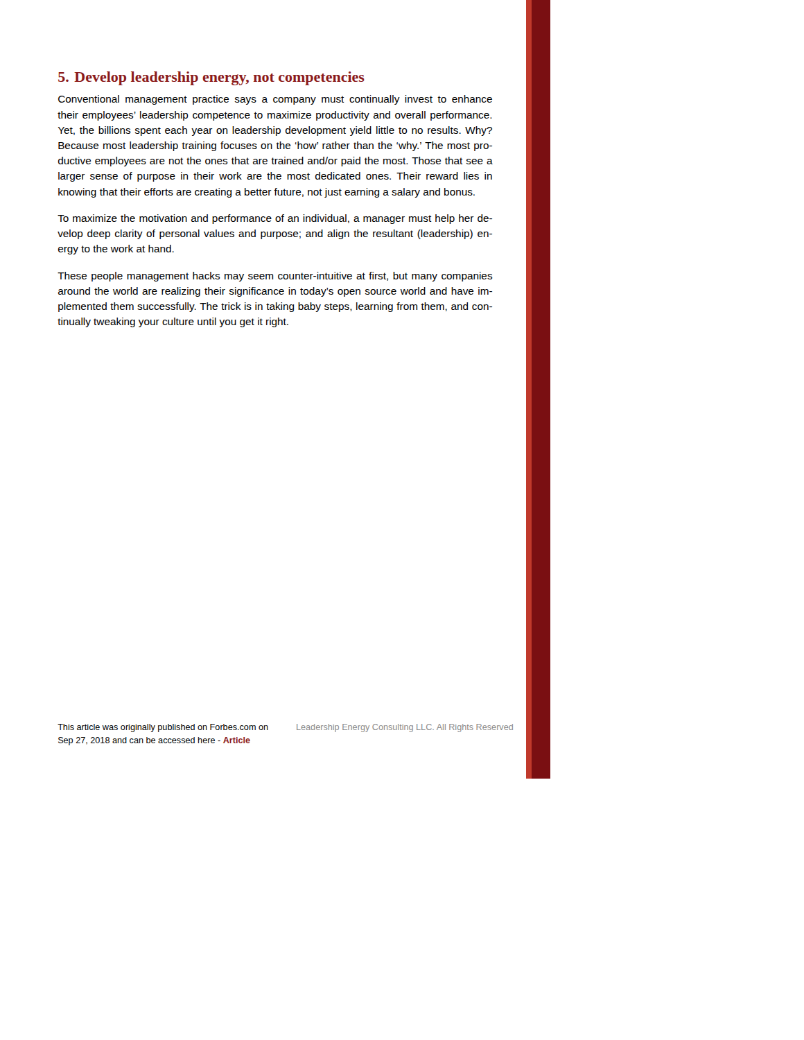5. Develop leadership energy, not competencies
Conventional management practice says a company must continually invest to enhance their employees’ leadership competence to maximize productivity and overall performance. Yet, the billions spent each year on leadership development yield little to no results. Why? Because most leadership training focuses on the ‘how’ rather than the ‘why.’ The most productive employees are not the ones that are trained and/or paid the most. Those that see a larger sense of purpose in their work are the most dedicated ones. Their reward lies in knowing that their efforts are creating a better future, not just earning a salary and bonus.
To maximize the motivation and performance of an individual, a manager must help her develop deep clarity of personal values and purpose; and align the resultant (leadership) energy to the work at hand.
These people management hacks may seem counter-intuitive at first, but many companies around the world are realizing their significance in today’s open source world and have implemented them successfully. The trick is in taking baby steps, learning from them, and continually tweaking your culture until you get it right.
This article was originally published on Forbes.com on Sep 27, 2018 and can be accessed here - Article
Leadership Energy Consulting LLC. All Rights Reserved